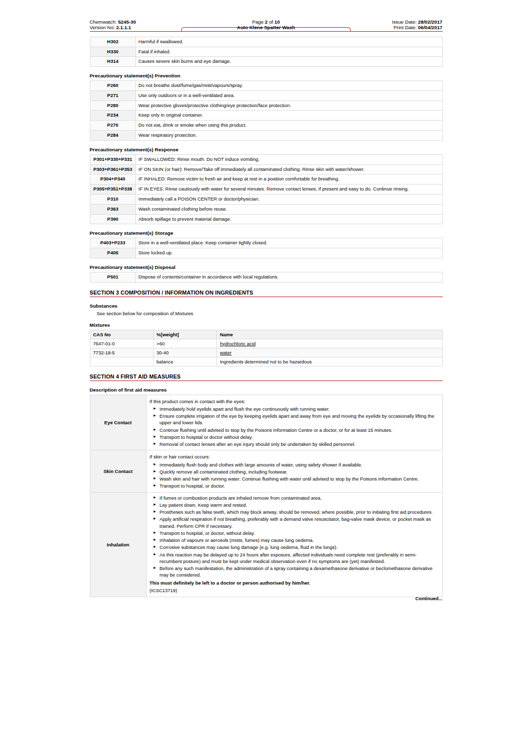| Chemwatch: 5245-30 | Page 2 of 10 | Issue Date: 28/02/2017 |
| Version No: 2.1.1.1 | Auto Klene Spatter Wash | Print Date: 06/04/2017 |
| H302 | Harmful if swallowed. |
| H330 | Fatal if inhaled. |
| H314 | Causes severe skin burns and eye damage. |
Precautionary statement(s) Prevention
| P260 | Do not breathe dust/fume/gas/mist/vapours/spray. |
| P271 | Use only outdoors or in a well-ventilated area. |
| P280 | Wear protective gloves/protective clothing/eye protection/face protection. |
| P234 | Keep only in original container. |
| P270 | Do not eat, drink or smoke when using this product. |
| P284 | Wear respiratory protection. |
Precautionary statement(s) Response
| P301+P330+P331 | IF SWALLOWED: Rinse mouth. Do NOT induce vomiting. |
| P303+P361+P353 | IF ON SKIN (or hair): Remove/Take off immediately all contaminated clothing. Rinse skin with water/shower. |
| P304+P340 | IF INHALED: Remove victim to fresh air and keep at rest in a position comfortable for breathing. |
| P305+P351+P338 | IF IN EYES: Rinse cautiously with water for several minutes. Remove contact lenses, if present and easy to do. Continue rinsing. |
| P310 | Immediately call a POISON CENTER or doctor/physician. |
| P363 | Wash contaminated clothing before reuse. |
| P390 | Absorb spillage to prevent material damage. |
Precautionary statement(s) Storage
| P403+P233 | Store in a well-ventilated place. Keep container tightly closed. |
| P405 | Store locked up. |
Precautionary statement(s) Disposal
| P501 | Dispose of contents/container in accordance with local regulations. |
SECTION 3 COMPOSITION / INFORMATION ON INGREDIENTS
Substances
See section below for composition of Mixtures
Mixtures
| CAS No | %[weight] | Name |
| --- | --- | --- |
| 7647-01-0 | >60 | hydrochloric acid |
| 7732-18-5 | 30-40 | water |
| | balance | Ingredients determined not to be hazardous |
SECTION 4 FIRST AID MEASURES
Description of first aid measures
| Eye Contact | If this product comes in contact with the eyes: Immediately hold eyelids apart and flush the eye continuously with running water. Ensure complete irrigation of the eye by keeping eyelids apart and away from eye and moving the eyelids by occasionally lifting the upper and lower lids. Continue flushing until advised to stop by the Poisons Information Centre or a doctor, or for at least 15 minutes. Transport to hospital or doctor without delay. Removal of contact lenses after an eye injury should only be undertaken by skilled personnel. |
| Skin Contact | If skin or hair contact occurs: Immediately flush body and clothes with large amounts of water, using safety shower if available. Quickly remove all contaminated clothing, including footwear. Wash skin and hair with running water. Continue flushing with water until advised to stop by the Poisons Information Centre. Transport to hospital, or doctor. |
| Inhalation | If fumes or combustion products are inhaled remove from contaminated area. Lay patient down. Keep warm and rested. Prostheses such as false teeth, which may block airway, should be removed, where possible, prior to initiating first aid procedures. Apply artificial respiration if not breathing, preferably with a demand valve resuscitator, bag-valve mask device, or pocket mask as trained. Perform CPR if necessary. Transport to hospital, or doctor, without delay. Inhalation of vapours or aerosols (mists, fumes) may cause lung oedema. Corrosive substances may cause lung damage (e.g. lung oedema, fluid in the lungs). As this reaction may be delayed up to 24 hours after exposure, affected individuals need complete rest (preferably in semi-recumbent posture) and must be kept under medical observation even if no symptoms are (yet) manifested. Before any such manifestation, the administration of a spray containing a dexamethasone derivative or beclomethasone derivative may be considered. This must definitely be left to a doctor or person authorised by him/her. (ICSC13719) |
Continued...